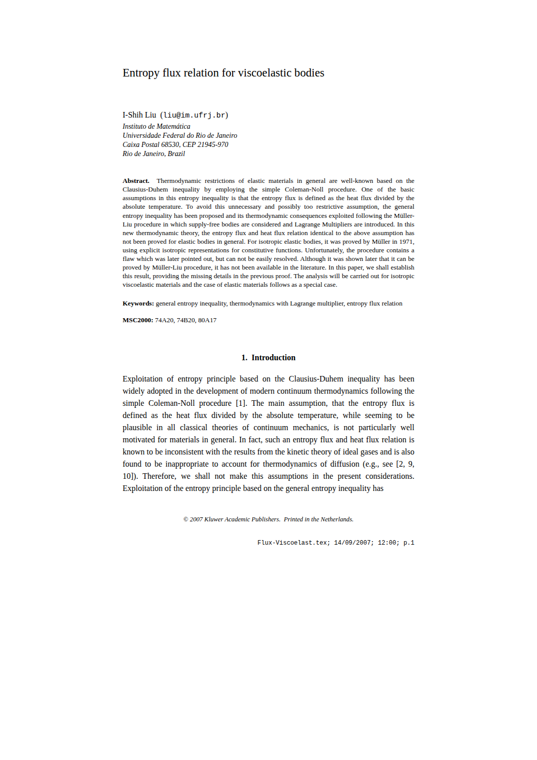Entropy flux relation for viscoelastic bodies
I-Shih Liu (liu@im.ufrj.br)
Instituto de Matemática
Universidade Federal do Rio de Janeiro
Caixa Postal 68530, CEP 21945-970
Rio de Janeiro, Brazil
Abstract. Thermodynamic restrictions of elastic materials in general are well-known based on the Clausius-Duhem inequality by employing the simple Coleman-Noll procedure. One of the basic assumptions in this entropy inequality is that the entropy flux is defined as the heat flux divided by the absolute temperature. To avoid this unnecessary and possibly too restrictive assumption, the general entropy inequality has been proposed and its thermodynamic consequences exploited following the Müller-Liu procedure in which supply-free bodies are considered and Lagrange Multipliers are introduced. In this new thermodynamic theory, the entropy flux and heat flux relation identical to the above assumption has not been proved for elastic bodies in general. For isotropic elastic bodies, it was proved by Müller in 1971, using explicit isotropic representations for constitutive functions. Unfortunately, the procedure contains a flaw which was later pointed out, but can not be easily resolved. Although it was shown later that it can be proved by Müller-Liu procedure, it has not been available in the literature. In this paper, we shall establish this result, providing the missing details in the previous proof. The analysis will be carried out for isotropic viscoelastic materials and the case of elastic materials follows as a special case.
Keywords: general entropy inequality, thermodynamics with Lagrange multiplier, entropy flux relation
MSC2000: 74A20, 74B20, 80A17
1. Introduction
Exploitation of entropy principle based on the Clausius-Duhem inequality has been widely adopted in the development of modern continuum thermodynamics following the simple Coleman-Noll procedure [1]. The main assumption, that the entropy flux is defined as the heat flux divided by the absolute temperature, while seeming to be plausible in all classical theories of continuum mechanics, is not particularly well motivated for materials in general. In fact, such an entropy flux and heat flux relation is known to be inconsistent with the results from the kinetic theory of ideal gases and is also found to be inappropriate to account for thermodynamics of diffusion (e.g., see [2, 9, 10]). Therefore, we shall not make this assumptions in the present considerations. Exploitation of the entropy principle based on the general entropy inequality has
© 2007 Kluwer Academic Publishers. Printed in the Netherlands.
Flux-Viscoelast.tex; 14/09/2007; 12:00; p.1